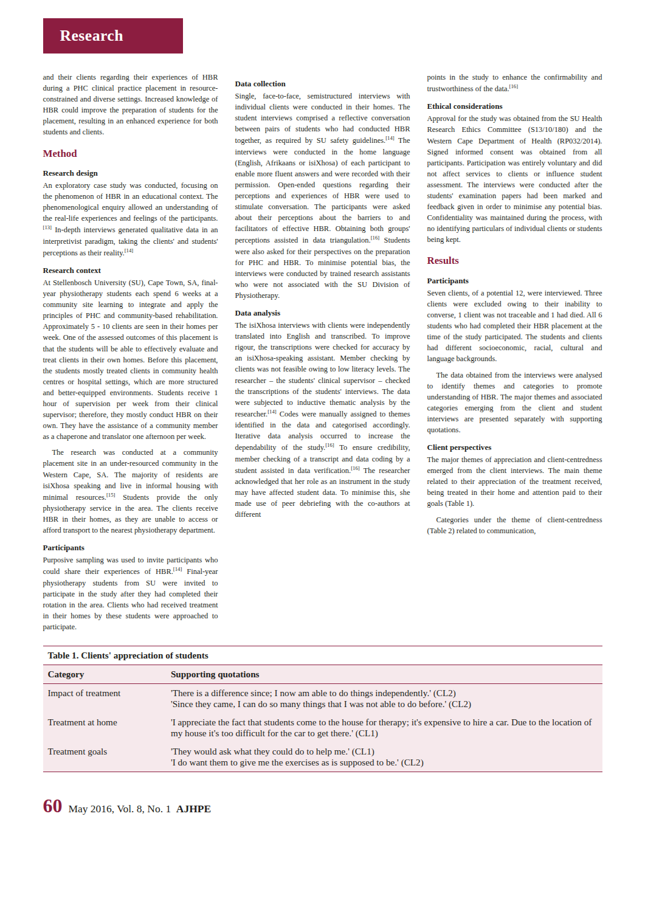Research
and their clients regarding their experiences of HBR during a PHC clinical practice placement in resource-constrained and diverse settings. Increased knowledge of HBR could improve the preparation of students for the placement, resulting in an enhanced experience for both students and clients.
Method
Research design
An exploratory case study was conducted, focusing on the phenomenon of HBR in an educational context. The phenomenological enquiry allowed an understanding of the real-life experiences and feelings of the participants.[13] In-depth interviews generated qualitative data in an interpretivist paradigm, taking the clients' and students' perceptions as their reality.[14]
Research context
At Stellenbosch University (SU), Cape Town, SA, final-year physiotherapy students each spend 6 weeks at a community site learning to integrate and apply the principles of PHC and community-based rehabilitation. Approximately 5 - 10 clients are seen in their homes per week. One of the assessed outcomes of this placement is that the students will be able to effectively evaluate and treat clients in their own homes. Before this placement, the students mostly treated clients in community health centres or hospital settings, which are more structured and better-equipped environments. Students receive 1 hour of supervision per week from their clinical supervisor; therefore, they mostly conduct HBR on their own. They have the assistance of a community member as a chaperone and translator one afternoon per week.
The research was conducted at a community placement site in an under-resourced community in the Western Cape, SA. The majority of residents are isiXhosa speaking and live in informal housing with minimal resources.[15] Students provide the only physiotherapy service in the area. The clients receive HBR in their homes, as they are unable to access or afford transport to the nearest physiotherapy department.
Participants
Purposive sampling was used to invite participants who could share their experiences of HBR.[14] Final-year physiotherapy students from SU were invited to participate in the study after they had completed their rotation in the area. Clients who had received treatment in their homes by these students were approached to participate.
Data collection
Single, face-to-face, semistructured interviews with individual clients were conducted in their homes. The student interviews comprised a reflective conversation between pairs of students who had conducted HBR together, as required by SU safety guidelines.[14] The interviews were conducted in the home language (English, Afrikaans or isiXhosa) of each participant to enable more fluent answers and were recorded with their permission. Open-ended questions regarding their perceptions and experiences of HBR were used to stimulate conversation. The participants were asked about their perceptions about the barriers to and facilitators of effective HBR. Obtaining both groups' perceptions assisted in data triangulation.[16] Students were also asked for their perspectives on the preparation for PHC and HBR. To minimise potential bias, the interviews were conducted by trained research assistants who were not associated with the SU Division of Physiotherapy.
Data analysis
The isiXhosa interviews with clients were independently translated into English and transcribed. To improve rigour, the transcriptions were checked for accuracy by an isiXhosa-speaking assistant. Member checking by clients was not feasible owing to low literacy levels. The researcher – the students' clinical supervisor – checked the transcriptions of the students' interviews. The data were subjected to inductive thematic analysis by the researcher.[14] Codes were manually assigned to themes identified in the data and categorised accordingly. Iterative data analysis occurred to increase the dependability of the study.[16] To ensure credibility, member checking of a transcript and data coding by a student assisted in data verification.[16] The researcher acknowledged that her role as an instrument in the study may have affected student data. To minimise this, she made use of peer debriefing with the co-authors at different
points in the study to enhance the confirmability and trustworthiness of the data.[16]
Ethical considerations
Approval for the study was obtained from the SU Health Research Ethics Committee (S13/10/180) and the Western Cape Department of Health (RP032/2014). Signed informed consent was obtained from all participants. Participation was entirely voluntary and did not affect services to clients or influence student assessment. The interviews were conducted after the students' examination papers had been marked and feedback given in order to minimise any potential bias. Confidentiality was maintained during the process, with no identifying particulars of individual clients or students being kept.
Results
Participants
Seven clients, of a potential 12, were interviewed. Three clients were excluded owing to their inability to converse, 1 client was not traceable and 1 had died. All 6 students who had completed their HBR placement at the time of the study participated. The students and clients had different socioeconomic, racial, cultural and language backgrounds.
The data obtained from the interviews were analysed to identify themes and categories to promote understanding of HBR. The major themes and associated categories emerging from the client and student interviews are presented separately with supporting quotations.
Client perspectives
The major themes of appreciation and client-centredness emerged from the client interviews. The main theme related to their appreciation of the treatment received, being treated in their home and attention paid to their goals (Table 1).
Categories under the theme of client-centredness (Table 2) related to communication,
Table 1. Clients' appreciation of students
| Category | Supporting quotations |
| --- | --- |
| Impact of treatment | 'There is a difference since; I now am able to do things independently.' (CL2) 'Since they came, I can do so many things that I was not able to do before.' (CL2) |
| Treatment at home | 'I appreciate the fact that students come to the house for therapy; it's expensive to hire a car. Due to the location of my house it's too difficult for the car to get there.' (CL1) |
| Treatment goals | 'They would ask what they could do to help me.' (CL1) 'I do want them to give me the exercises as is supposed to be.' (CL2) |
60 May 2016, Vol. 8, No. 1 AJHPE